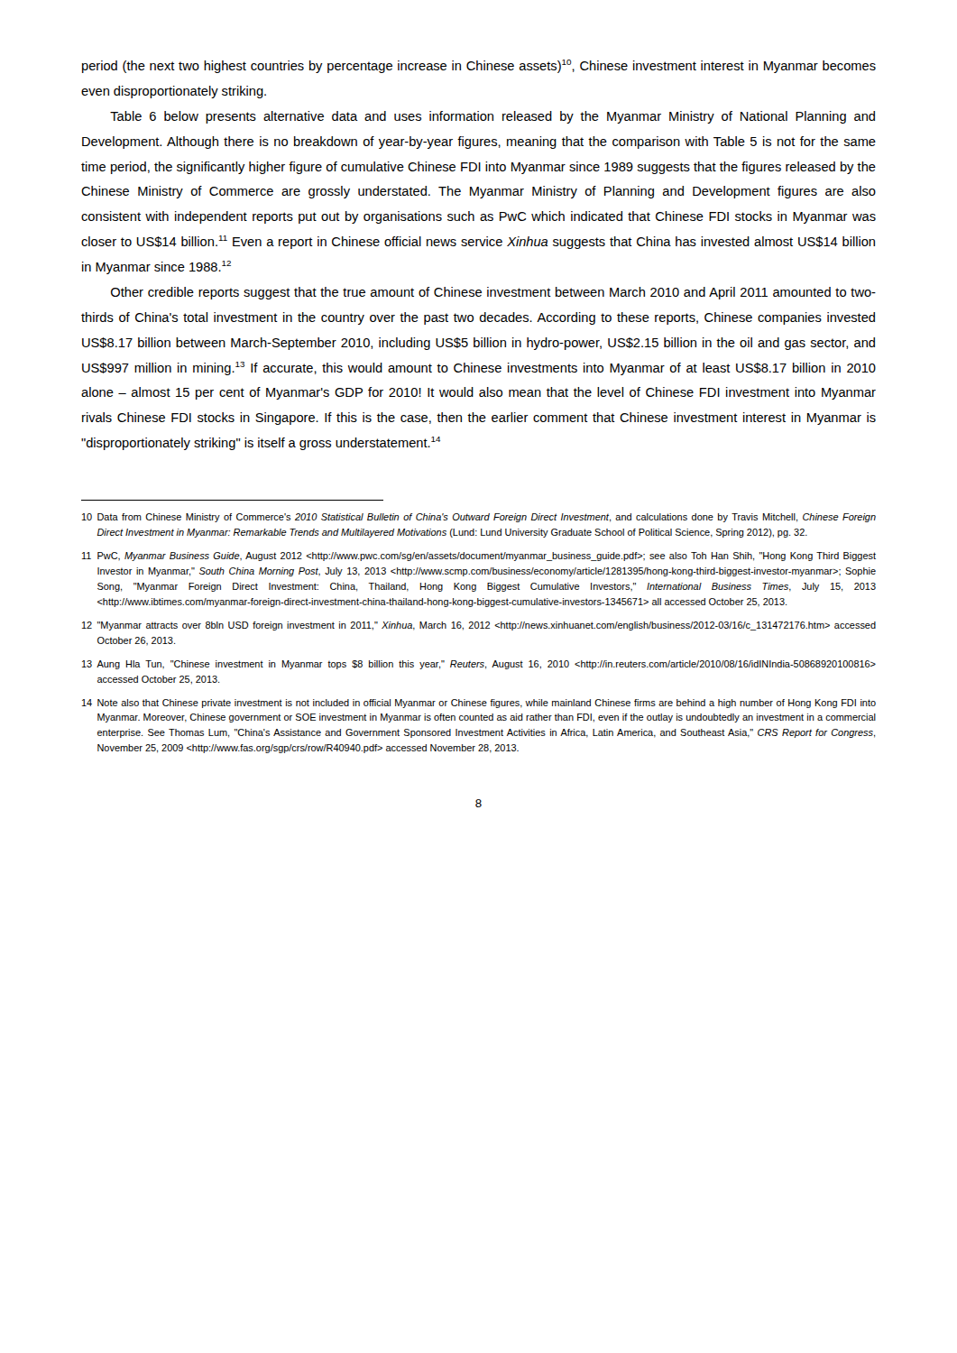period (the next two highest countries by percentage increase in Chinese assets)10, Chinese investment interest in Myanmar becomes even disproportionately striking.
Table 6 below presents alternative data and uses information released by the Myanmar Ministry of National Planning and Development. Although there is no breakdown of year-by-year figures, meaning that the comparison with Table 5 is not for the same time period, the significantly higher figure of cumulative Chinese FDI into Myanmar since 1989 suggests that the figures released by the Chinese Ministry of Commerce are grossly understated. The Myanmar Ministry of Planning and Development figures are also consistent with independent reports put out by organisations such as PwC which indicated that Chinese FDI stocks in Myanmar was closer to US$14 billion.11 Even a report in Chinese official news service Xinhua suggests that China has invested almost US$14 billion in Myanmar since 1988.12
Other credible reports suggest that the true amount of Chinese investment between March 2010 and April 2011 amounted to two-thirds of China's total investment in the country over the past two decades. According to these reports, Chinese companies invested US$8.17 billion between March-September 2010, including US$5 billion in hydro-power, US$2.15 billion in the oil and gas sector, and US$997 million in mining.13 If accurate, this would amount to Chinese investments into Myanmar of at least US$8.17 billion in 2010 alone – almost 15 per cent of Myanmar's GDP for 2010! It would also mean that the level of Chinese FDI investment into Myanmar rivals Chinese FDI stocks in Singapore. If this is the case, then the earlier comment that Chinese investment interest in Myanmar is "disproportionately striking" is itself a gross understatement.14
10 Data from Chinese Ministry of Commerce's 2010 Statistical Bulletin of China's Outward Foreign Direct Investment, and calculations done by Travis Mitchell, Chinese Foreign Direct Investment in Myanmar: Remarkable Trends and Multilayered Motivations (Lund: Lund University Graduate School of Political Science, Spring 2012), pg. 32.
11 PwC, Myanmar Business Guide, August 2012 <http://www.pwc.com/sg/en/assets/document/myanmar_business_guide.pdf>; see also Toh Han Shih, "Hong Kong Third Biggest Investor in Myanmar," South China Morning Post, July 13, 2013 <http://www.scmp.com/business/economy/article/1281395/hong-kong-third-biggest-investor-myanmar>; Sophie Song, "Myanmar Foreign Direct Investment: China, Thailand, Hong Kong Biggest Cumulative Investors," International Business Times, July 15, 2013 <http://www.ibtimes.com/myanmar-foreign-direct-investment-china-thailand-hong-kong-biggest-cumulative-investors-1345671> all accessed October 25, 2013.
12 "Myanmar attracts over 8bln USD foreign investment in 2011," Xinhua, March 16, 2012 <http://news.xinhuanet.com/english/business/2012-03/16/c_131472176.htm> accessed October 26, 2013.
13 Aung Hla Tun, "Chinese investment in Myanmar tops $8 billion this year," Reuters, August 16, 2010 <http://in.reuters.com/article/2010/08/16/idINIndia-50868920100816> accessed October 25, 2013.
14 Note also that Chinese private investment is not included in official Myanmar or Chinese figures, while mainland Chinese firms are behind a high number of Hong Kong FDI into Myanmar. Moreover, Chinese government or SOE investment in Myanmar is often counted as aid rather than FDI, even if the outlay is undoubtedly an investment in a commercial enterprise. See Thomas Lum, "China's Assistance and Government Sponsored Investment Activities in Africa, Latin America, and Southeast Asia," CRS Report for Congress, November 25, 2009 <http://www.fas.org/sgp/crs/row/R40940.pdf> accessed November 28, 2013.
8